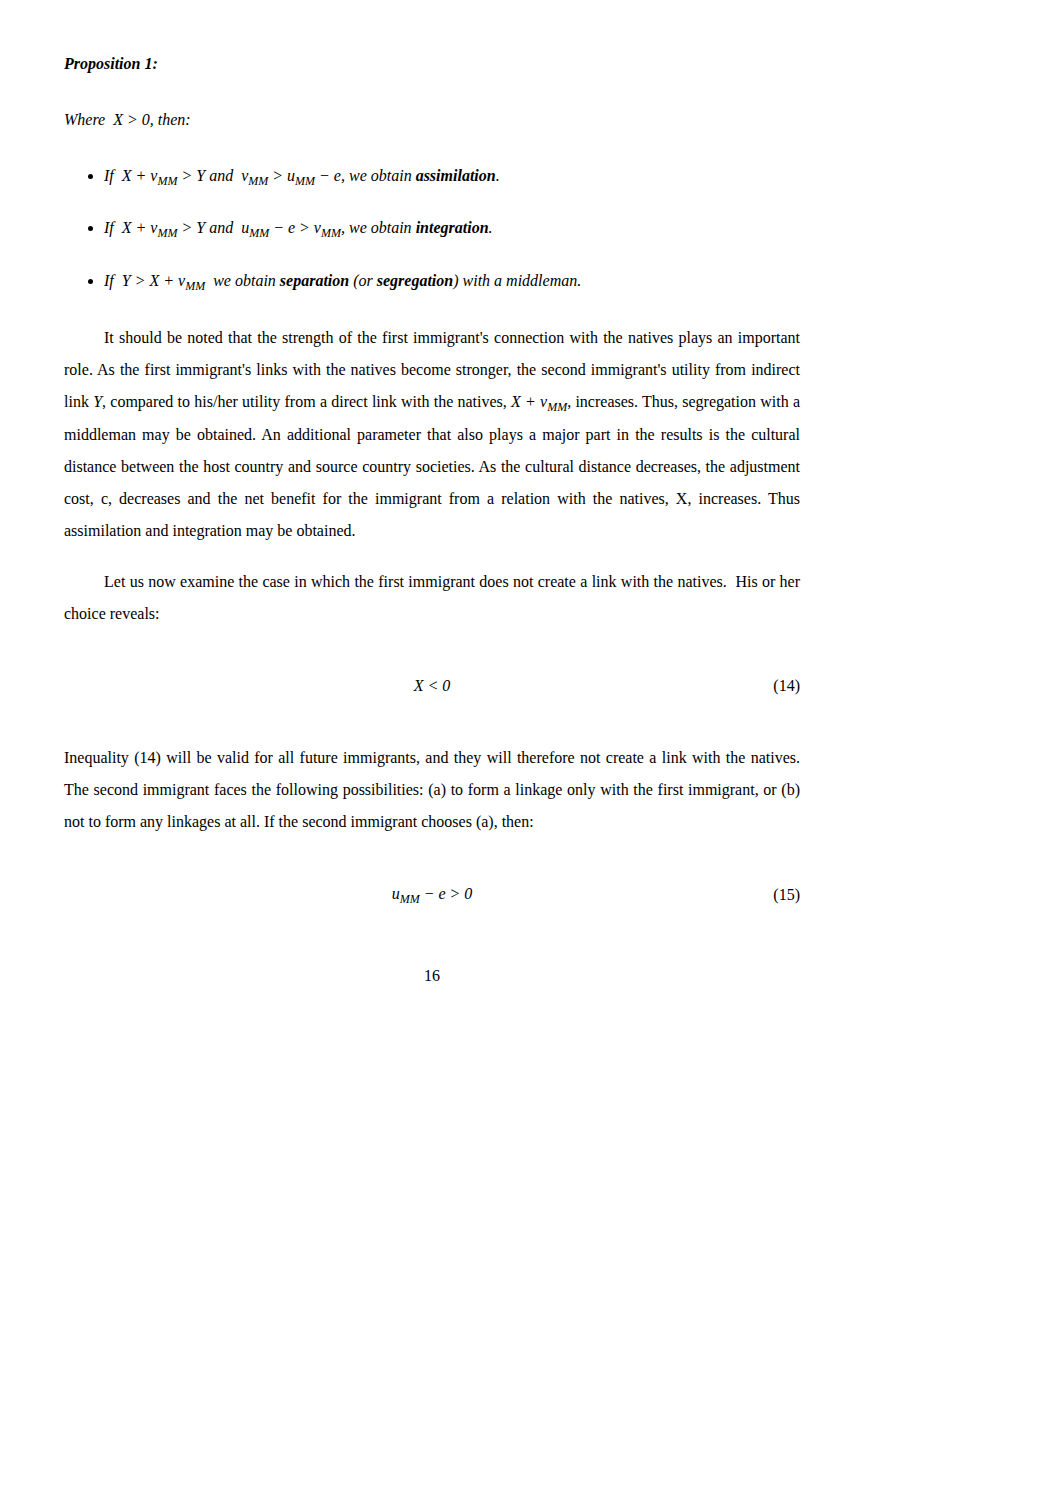Proposition 1:
Where X > 0, then:
If X + vMM > Y and vMM > uMM − e, we obtain assimilation.
If X + vMM > Y and uMM − e > vMM, we obtain integration.
If Y > X + vMM we obtain separation (or segregation) with a middleman.
It should be noted that the strength of the first immigrant's connection with the natives plays an important role. As the first immigrant's links with the natives become stronger, the second immigrant's utility from indirect link Y, compared to his/her utility from a direct link with the natives, X + vMM, increases. Thus, segregation with a middleman may be obtained. An additional parameter that also plays a major part in the results is the cultural distance between the host country and source country societies. As the cultural distance decreases, the adjustment cost, c, decreases and the net benefit for the immigrant from a relation with the natives, X, increases. Thus assimilation and integration may be obtained.
Let us now examine the case in which the first immigrant does not create a link with the natives. His or her choice reveals:
X < 0 (14)
Inequality (14) will be valid for all future immigrants, and they will therefore not create a link with the natives. The second immigrant faces the following possibilities: (a) to form a linkage only with the first immigrant, or (b) not to form any linkages at all. If the second immigrant chooses (a), then:
uMM − e > 0 (15)
16